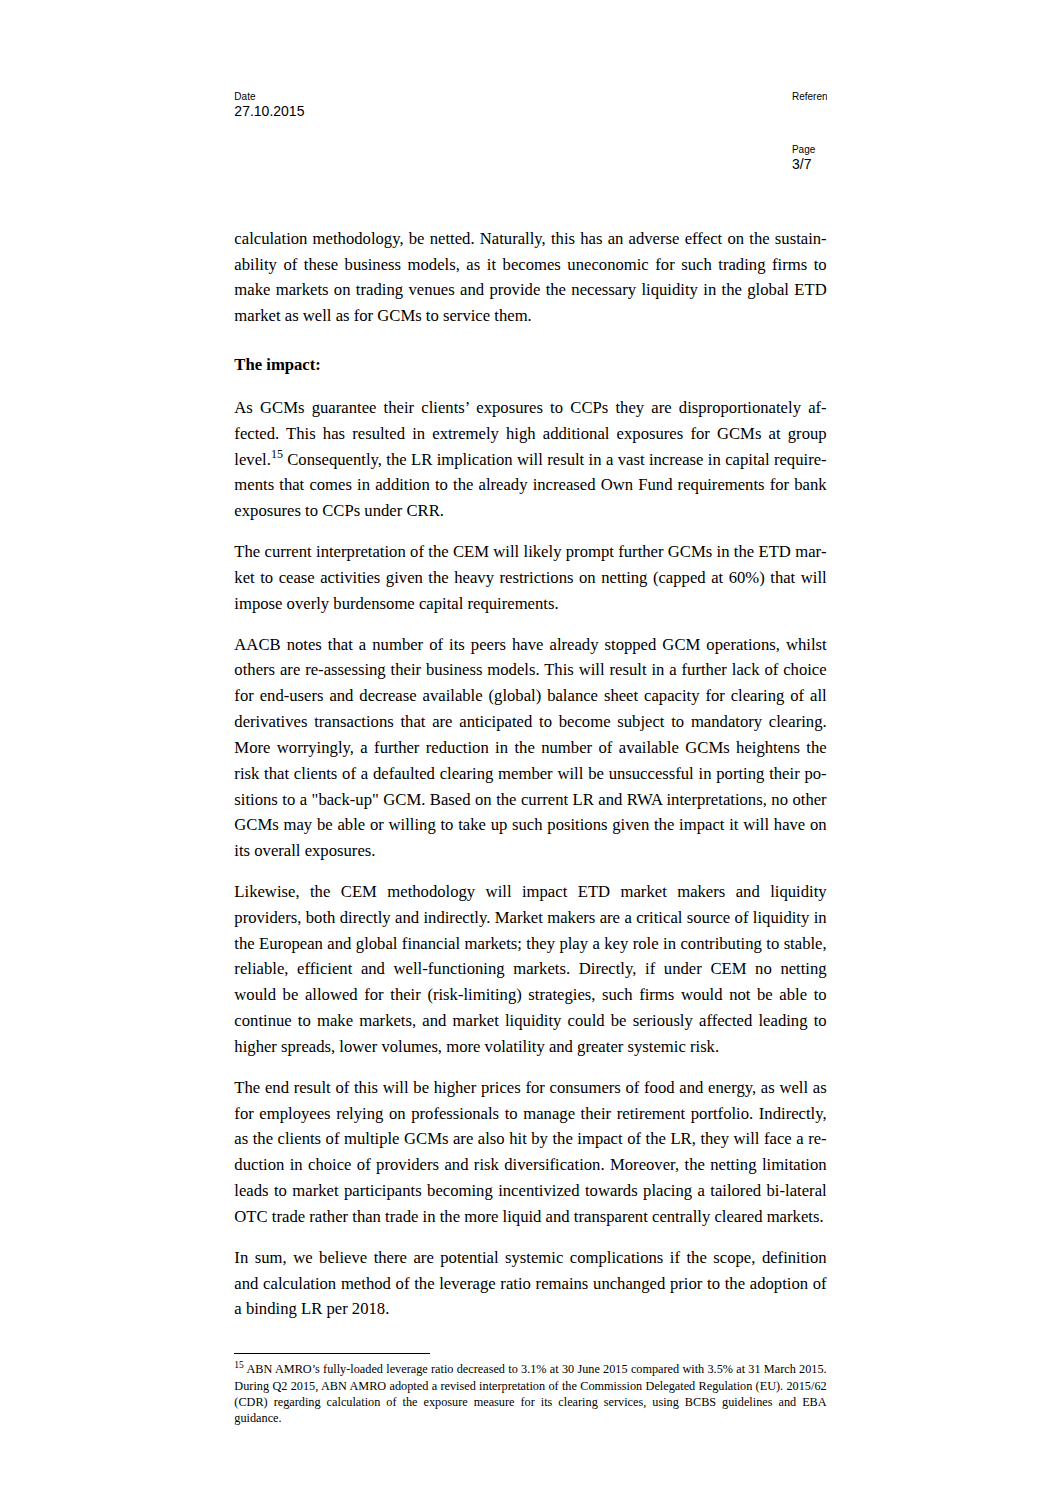Date
27.10.2015
Reference:
Page
3/7
calculation methodology, be netted. Naturally, this has an adverse effect on the sustainability of these business models, as it becomes uneconomic for such trading firms to make markets on trading venues and provide the necessary liquidity in the global ETD market as well as for GCMs to service them.
The impact:
As GCMs guarantee their clients’ exposures to CCPs they are disproportionately affected. This has resulted in extremely high additional exposures for GCMs at group level.15 Consequently, the LR implication will result in a vast increase in capital requirements that comes in addition to the already increased Own Fund requirements for bank exposures to CCPs under CRR.
The current interpretation of the CEM will likely prompt further GCMs in the ETD market to cease activities given the heavy restrictions on netting (capped at 60%) that will impose overly burdensome capital requirements.
AACB notes that a number of its peers have already stopped GCM operations, whilst others are re-assessing their business models. This will result in a further lack of choice for end-users and decrease available (global) balance sheet capacity for clearing of all derivatives transactions that are anticipated to become subject to mandatory clearing. More worryingly, a further reduction in the number of available GCMs heightens the risk that clients of a defaulted clearing member will be unsuccessful in porting their positions to a "back-up" GCM. Based on the current LR and RWA interpretations, no other GCMs may be able or willing to take up such positions given the impact it will have on its overall exposures.
Likewise, the CEM methodology will impact ETD market makers and liquidity providers, both directly and indirectly. Market makers are a critical source of liquidity in the European and global financial markets; they play a key role in contributing to stable, reliable, efficient and well-functioning markets. Directly, if under CEM no netting would be allowed for their (risk-limiting) strategies, such firms would not be able to continue to make markets, and market liquidity could be seriously affected leading to higher spreads, lower volumes, more volatility and greater systemic risk.
The end result of this will be higher prices for consumers of food and energy, as well as for employees relying on professionals to manage their retirement portfolio. Indirectly, as the clients of multiple GCMs are also hit by the impact of the LR, they will face a reduction in choice of providers and risk diversification. Moreover, the netting limitation leads to market participants becoming incentivized towards placing a tailored bi-lateral OTC trade rather than trade in the more liquid and transparent centrally cleared markets.
In sum, we believe there are potential systemic complications if the scope, definition and calculation method of the leverage ratio remains unchanged prior to the adoption of a binding LR per 2018.
15 ABN AMRO’s fully-loaded leverage ratio decreased to 3.1% at 30 June 2015 compared with 3.5% at 31 March 2015. During Q2 2015, ABN AMRO adopted a revised interpretation of the Commission Delegated Regulation (EU). 2015/62 (CDR) regarding calculation of the exposure measure for its clearing services, using BCBS guidelines and EBA guidance.